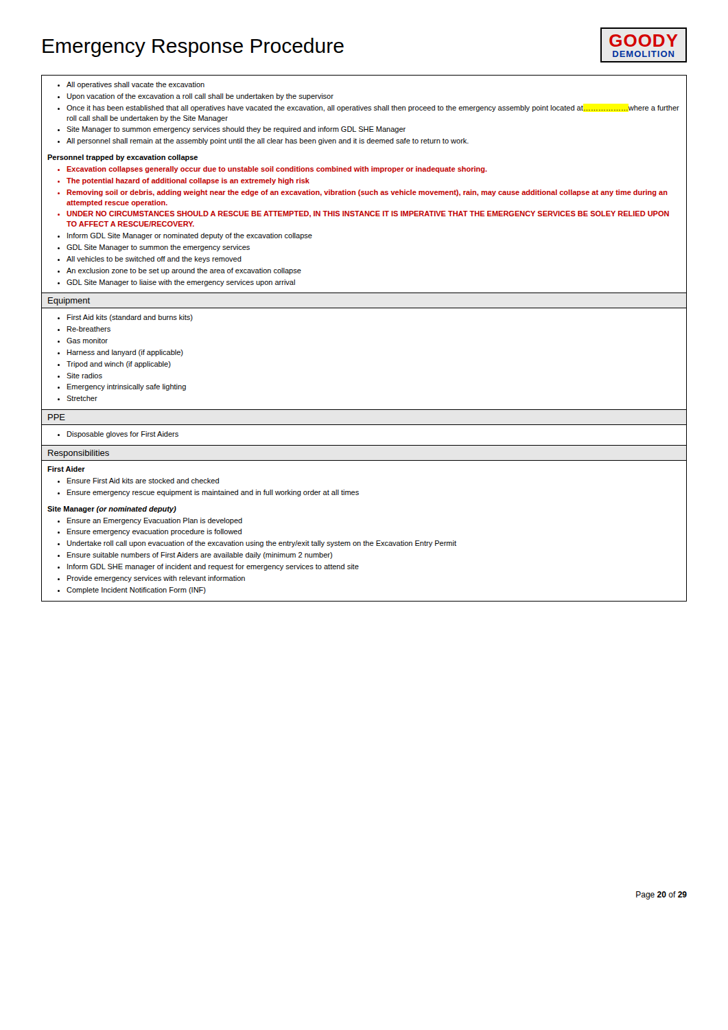Emergency Response Procedure
GOODY
DEMOLITION
| All operatives shall vacate the excavation Upon vacation of the excavation a roll call shall be undertaken by the supervisor Once it has been established that all operatives have vacated the excavation, all operatives shall then proceed to the emergency assembly point located at ……………… where a further roll call shall be undertaken by the Site Manager Site Manager to summon emergency services should they be required and inform GDL SHE Manager All personnel shall remain at the assembly point until the all clear has been given and it is deemed safe to return to work. Personnel trapped by excavation collapse Excavation collapses generally occur due to unstable soil conditions combined with improper or inadequate shoring. The potential hazard of additional collapse is an extremely high risk Removing soil or debris, adding weight near the edge of an excavation, vibration (such as vehicle movement), rain, may cause additional collapse at any time during an attempted rescue operation. UNDER NO CIRCUMSTANCES SHOULD A RESCUE BE ATTEMPTED, IN THIS INSTANCE IT IS IMPERATIVE THAT THE EMERGENCY SERVICES BE SOLEY RELIED UPON TO AFFECT A RESCUE/RECOVERY. Inform GDL Site Manager or nominated deputy of the excavation collapse GDL Site Manager to summon the emergency services All vehicles to be switched off and the keys removed An exclusion zone to be set up around the area of excavation collapse GDL Site Manager to liaise with the emergency services upon arrival |
| Equipment |
| First Aid kits (standard and burns kits) Re-breathers Gas monitor Harness and lanyard (if applicable) Tripod and winch (if applicable) Site radios Emergency intrinsically safe lighting Stretcher |
| PPE |
| Disposable gloves for First Aiders |
| Responsibilities |
| First Aider Ensure First Aid kits are stocked and checked Ensure emergency rescue equipment is maintained and in full working order at all times Site Manager (or nominated deputy) Ensure an Emergency Evacuation Plan is developed Ensure emergency evacuation procedure is followed Undertake roll call upon evacuation of the excavation using the entry/exit tally system on the Excavation Entry Permit Ensure suitable numbers of First Aiders are available daily (minimum 2 number) Inform GDL SHE manager of incident and request for emergency services to attend site Provide emergency services with relevant information Complete Incident Notification Form (INF) |
Page 20 of 29